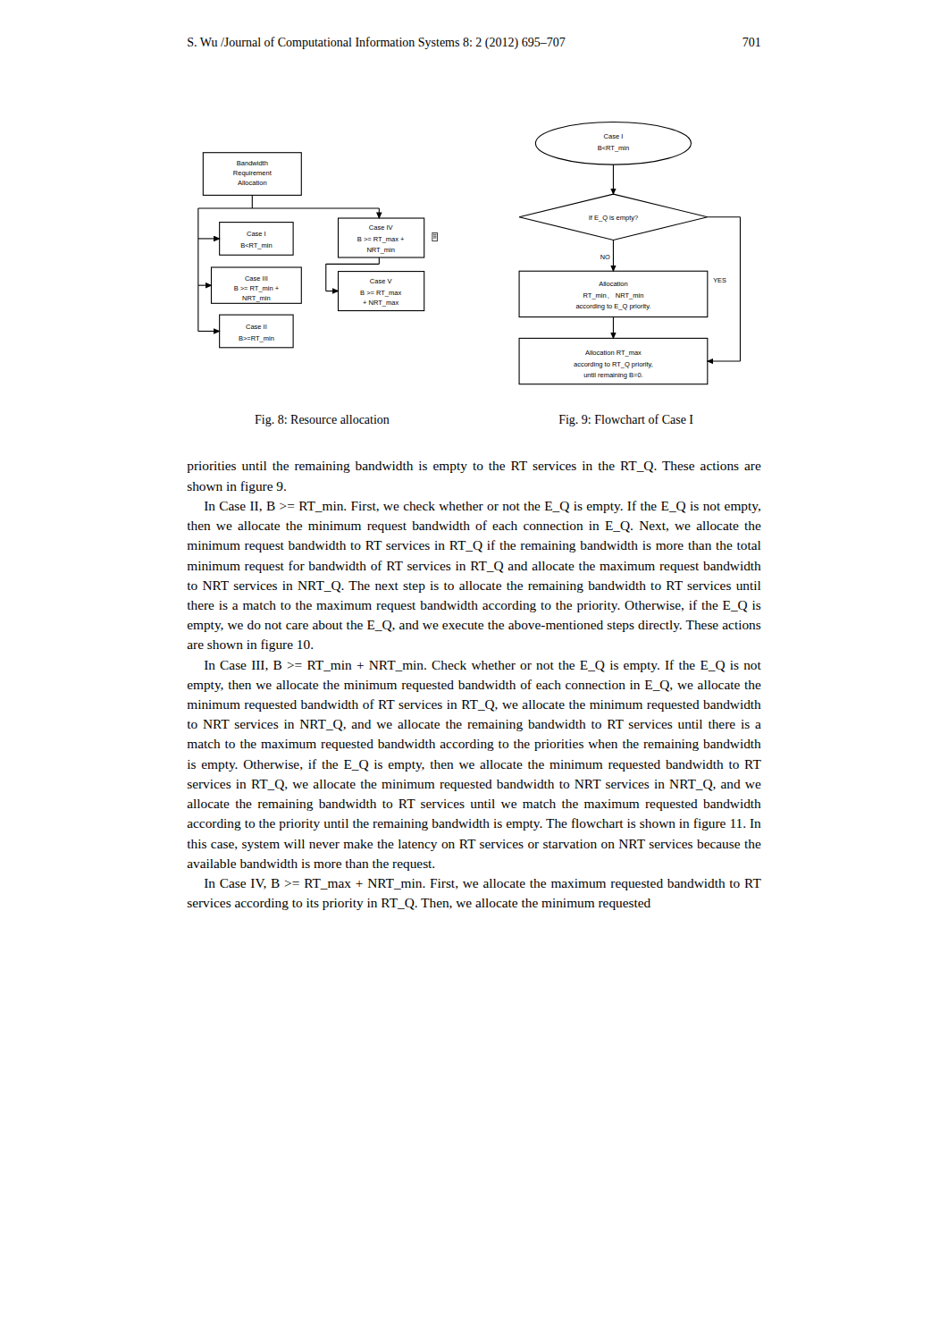S. Wu /Journal of Computational Information Systems 8: 2 (2012) 695–707
701
Bandwidth Requirement Allocation Case I B<RT_min Case III B >= RT_min + NRT_min Case II B>=RT_min Case IV B >= RT_max + NRT_min Case V B >= RT_max + NRT_max
Fig. 8: Resource allocation
Case I B<RT_min If E_Q is empty? Allocation RT_min、 NRT_min according to E_Q priority. Allocation RT_max according to RT_Q priority, until remaining B=0. NO YES
Fig. 9: Flowchart of Case I
priorities until the remaining bandwidth is empty to the RT services in the RT_Q. These actions are shown in figure 9.
In Case II, B >= RT_min. First, we check whether or not the E_Q is empty. If the E_Q is not empty, then we allocate the minimum request bandwidth of each connection in E_Q. Next, we allocate the minimum request bandwidth to RT services in RT_Q if the remaining bandwidth is more than the total minimum request for bandwidth of RT services in RT_Q and allocate the maximum request bandwidth to NRT services in NRT_Q. The next step is to allocate the remaining bandwidth to RT services until there is a match to the maximum request bandwidth according to the priority. Otherwise, if the E_Q is empty, we do not care about the E_Q, and we execute the above-mentioned steps directly. These actions are shown in figure 10.
In Case III, B >= RT_min + NRT_min. Check whether or not the E_Q is empty. If the E_Q is not empty, then we allocate the minimum requested bandwidth of each connection in E_Q, we allocate the minimum requested bandwidth of RT services in RT_Q, we allocate the minimum requested bandwidth to NRT services in NRT_Q, and we allocate the remaining bandwidth to RT services until there is a match to the maximum requested bandwidth according to the priorities when the remaining bandwidth is empty. Otherwise, if the E_Q is empty, then we allocate the minimum requested bandwidth to RT services in RT_Q, we allocate the minimum requested bandwidth to NRT services in NRT_Q, and we allocate the remaining bandwidth to RT services until we match the maximum requested bandwidth according to the priority until the remaining bandwidth is empty. The flowchart is shown in figure 11. In this case, system will never make the latency on RT services or starvation on NRT services because the available bandwidth is more than the request.
In Case IV, B >= RT_max + NRT_min. First, we allocate the maximum requested bandwidth to RT services according to its priority in RT_Q. Then, we allocate the minimum requested